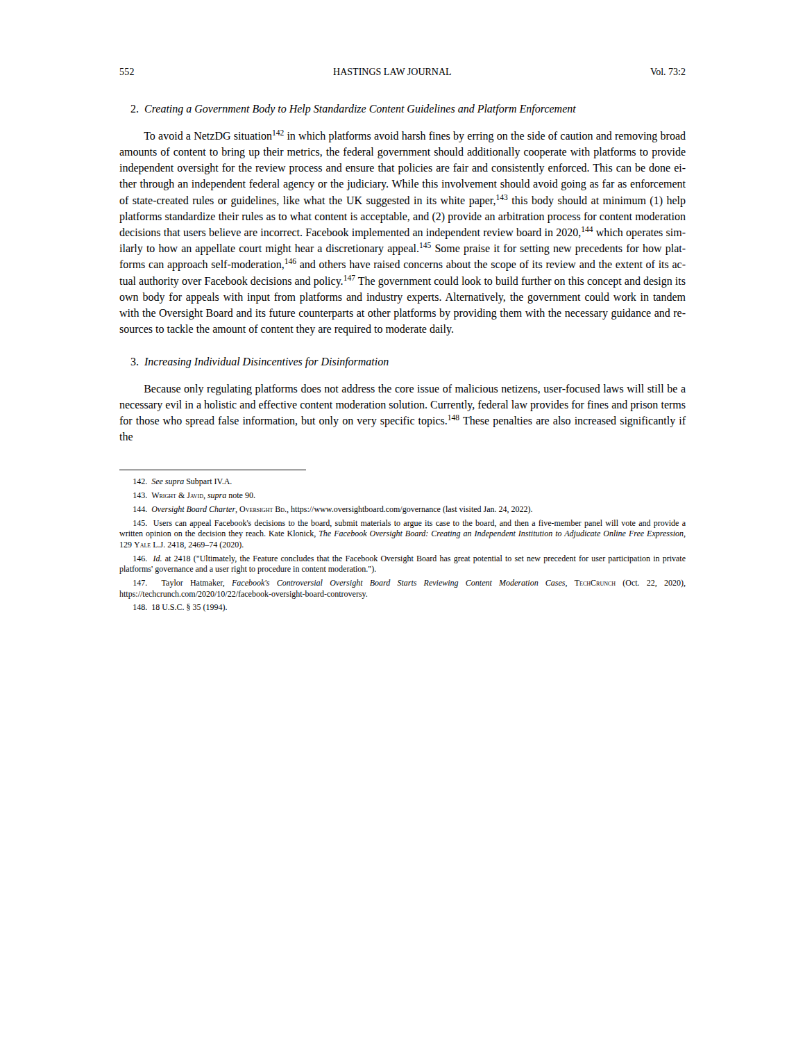552 HASTINGS LAW JOURNAL Vol. 73:2
2. Creating a Government Body to Help Standardize Content Guidelines and Platform Enforcement
To avoid a NetzDG situation142 in which platforms avoid harsh fines by erring on the side of caution and removing broad amounts of content to bring up their metrics, the federal government should additionally cooperate with platforms to provide independent oversight for the review process and ensure that policies are fair and consistently enforced. This can be done either through an independent federal agency or the judiciary. While this involvement should avoid going as far as enforcement of state-created rules or guidelines, like what the UK suggested in its white paper,143 this body should at minimum (1) help platforms standardize their rules as to what content is acceptable, and (2) provide an arbitration process for content moderation decisions that users believe are incorrect. Facebook implemented an independent review board in 2020,144 which operates similarly to how an appellate court might hear a discretionary appeal.145 Some praise it for setting new precedents for how platforms can approach self-moderation,146 and others have raised concerns about the scope of its review and the extent of its actual authority over Facebook decisions and policy.147 The government could look to build further on this concept and design its own body for appeals with input from platforms and industry experts. Alternatively, the government could work in tandem with the Oversight Board and its future counterparts at other platforms by providing them with the necessary guidance and resources to tackle the amount of content they are required to moderate daily.
3. Increasing Individual Disincentives for Disinformation
Because only regulating platforms does not address the core issue of malicious netizens, user-focused laws will still be a necessary evil in a holistic and effective content moderation solution. Currently, federal law provides for fines and prison terms for those who spread false information, but only on very specific topics.148 These penalties are also increased significantly if the
142. See supra Subpart IV.A.
143. Wright & Javid, supra note 90.
144. Oversight Board Charter, Oversight Bd., https://www.oversightboard.com/governance (last visited Jan. 24, 2022).
145. Users can appeal Facebook's decisions to the board, submit materials to argue its case to the board, and then a five-member panel will vote and provide a written opinion on the decision they reach. Kate Klonick, The Facebook Oversight Board: Creating an Independent Institution to Adjudicate Online Free Expression, 129 Yale L.J. 2418, 2469–74 (2020).
146. Id. at 2418 ("Ultimately, the Feature concludes that the Facebook Oversight Board has great potential to set new precedent for user participation in private platforms' governance and a user right to procedure in content moderation.").
147. Taylor Hatmaker, Facebook's Controversial Oversight Board Starts Reviewing Content Moderation Cases, TechCrunch (Oct. 22, 2020), https://techcrunch.com/2020/10/22/facebook-oversight-board-controversy.
148. 18 U.S.C. § 35 (1994).